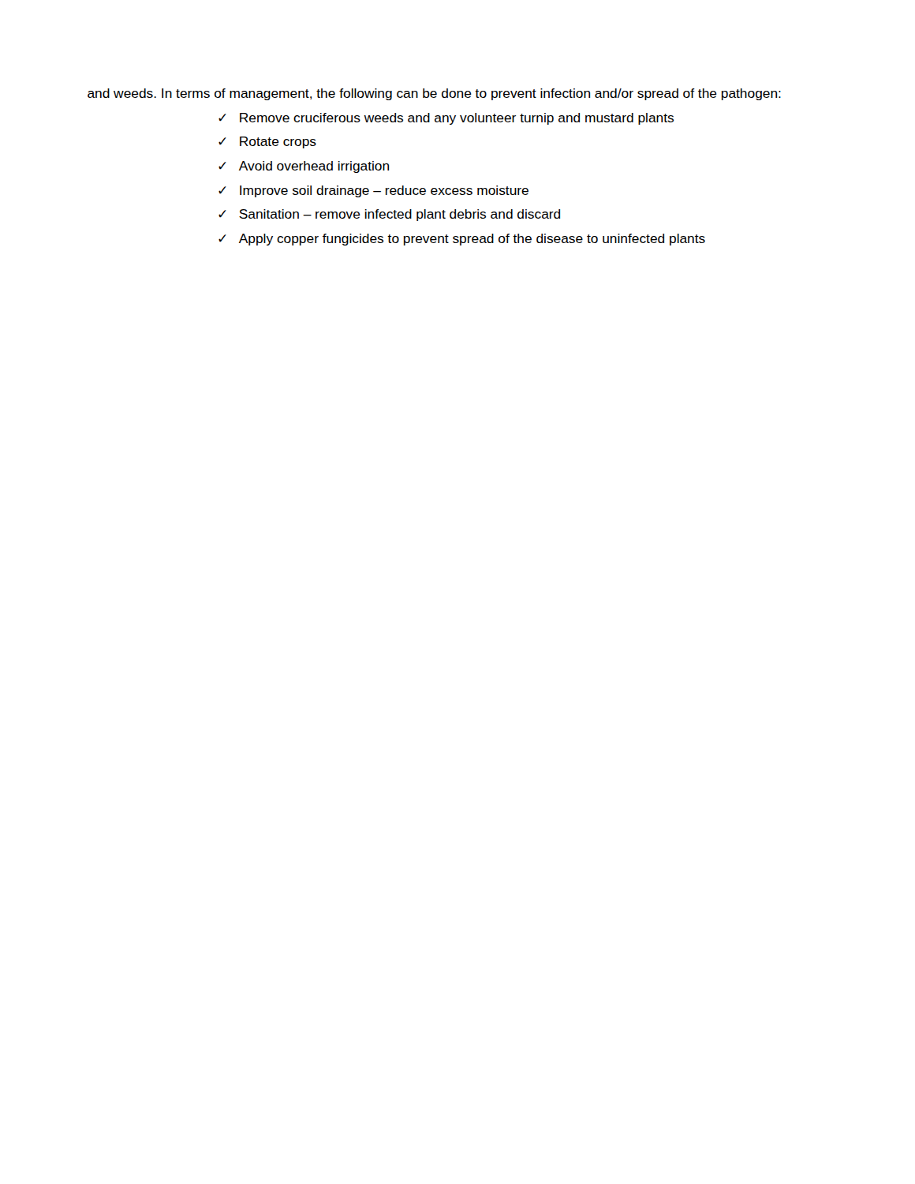and weeds. In terms of management, the following can be done to prevent infection and/or spread of the pathogen:
Remove cruciferous weeds and any volunteer turnip and mustard plants
Rotate crops
Avoid overhead irrigation
Improve soil drainage – reduce excess moisture
Sanitation – remove infected plant debris and discard
Apply copper fungicides to prevent spread of the disease to uninfected plants